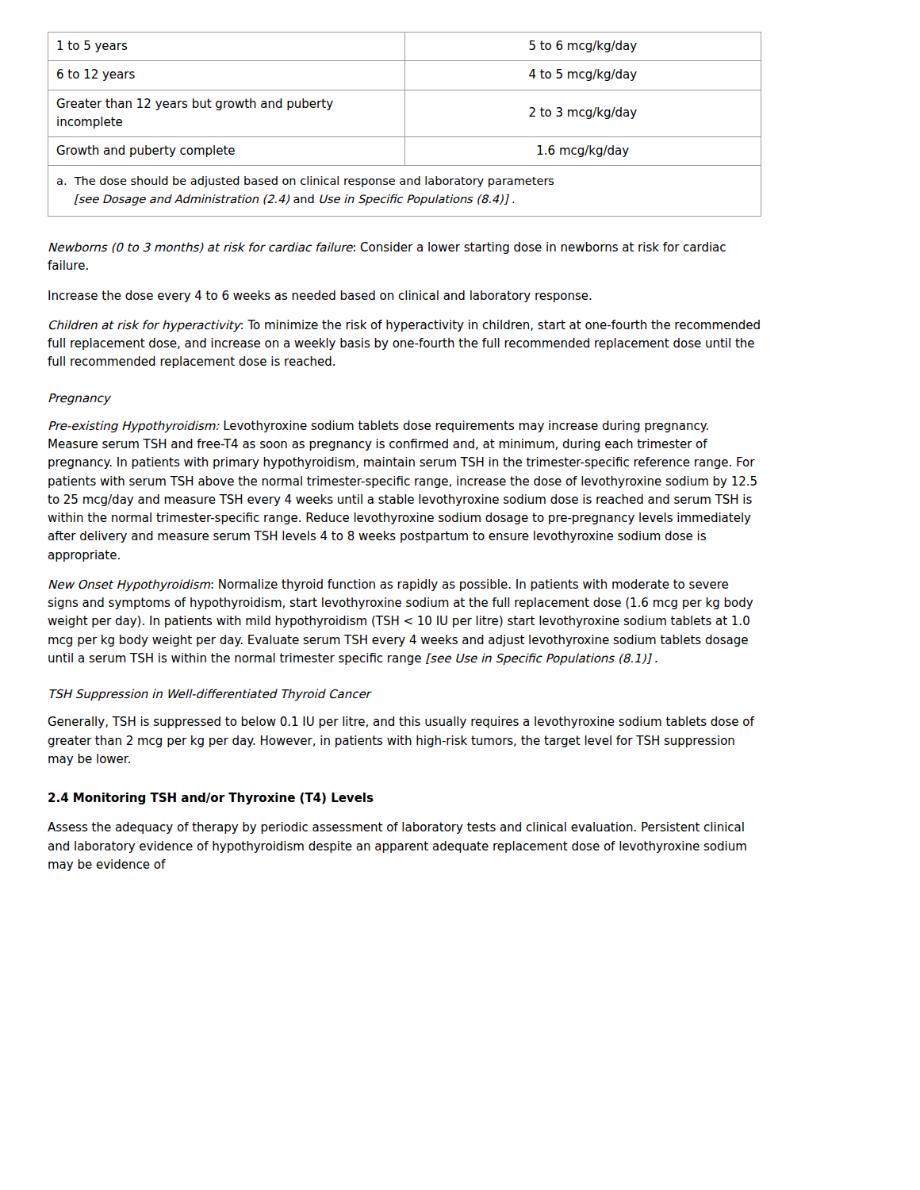| 1 to 5 years | 5 to 6 mcg/kg/day |
| 6 to 12 years | 4 to 5 mcg/kg/day |
| Greater than 12 years but growth and puberty incomplete | 2 to 3 mcg/kg/day |
| Growth and puberty complete | 1.6 mcg/kg/day |
| a. The dose should be adjusted based on clinical response and laboratory parameters [see Dosage and Administration (2.4) and Use in Specific Populations (8.4)] . |
Newborns (0 to 3 months) at risk for cardiac failure: Consider a lower starting dose in newborns at risk for cardiac failure.
Increase the dose every 4 to 6 weeks as needed based on clinical and laboratory response.
Children at risk for hyperactivity: To minimize the risk of hyperactivity in children, start at one-fourth the recommended full replacement dose, and increase on a weekly basis by one-fourth the full recommended replacement dose until the full recommended replacement dose is reached.
Pregnancy
Pre-existing Hypothyroidism: Levothyroxine sodium tablets dose requirements may increase during pregnancy. Measure serum TSH and free-T4 as soon as pregnancy is confirmed and, at minimum, during each trimester of pregnancy. In patients with primary hypothyroidism, maintain serum TSH in the trimester-specific reference range. For patients with serum TSH above the normal trimester-specific range, increase the dose of levothyroxine sodium by 12.5 to 25 mcg/day and measure TSH every 4 weeks until a stable levothyroxine sodium dose is reached and serum TSH is within the normal trimester-specific range. Reduce levothyroxine sodium dosage to pre-pregnancy levels immediately after delivery and measure serum TSH levels 4 to 8 weeks postpartum to ensure levothyroxine sodium dose is appropriate.
New Onset Hypothyroidism: Normalize thyroid function as rapidly as possible. In patients with moderate to severe signs and symptoms of hypothyroidism, start levothyroxine sodium at the full replacement dose (1.6 mcg per kg body weight per day). In patients with mild hypothyroidism (TSH < 10 IU per litre) start levothyroxine sodium tablets at 1.0 mcg per kg body weight per day. Evaluate serum TSH every 4 weeks and adjust levothyroxine sodium tablets dosage until a serum TSH is within the normal trimester specific range [see Use in Specific Populations (8.1)] .
TSH Suppression in Well-differentiated Thyroid Cancer
Generally, TSH is suppressed to below 0.1 IU per litre, and this usually requires a levothyroxine sodium tablets dose of greater than 2 mcg per kg per day. However, in patients with high-risk tumors, the target level for TSH suppression may be lower.
2.4 Monitoring TSH and/or Thyroxine (T4) Levels
Assess the adequacy of therapy by periodic assessment of laboratory tests and clinical evaluation. Persistent clinical and laboratory evidence of hypothyroidism despite an apparent adequate replacement dose of levothyroxine sodium may be evidence of